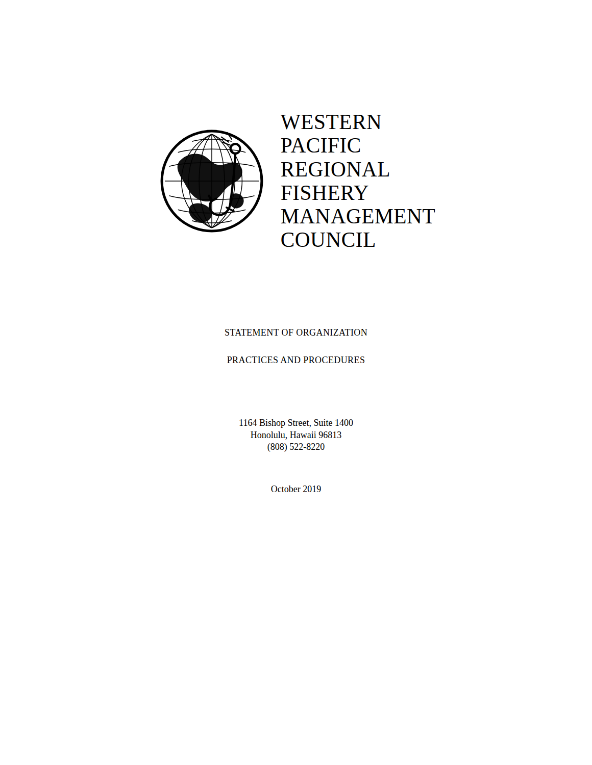WESTERN PACIFIC REGIONAL FISHERY MANAGEMENT COUNCIL
STATEMENT OF ORGANIZATION
PRACTICES AND PROCEDURES
1164 Bishop Street, Suite 1400
Honolulu, Hawaii 96813
(808) 522-8220
October 2019